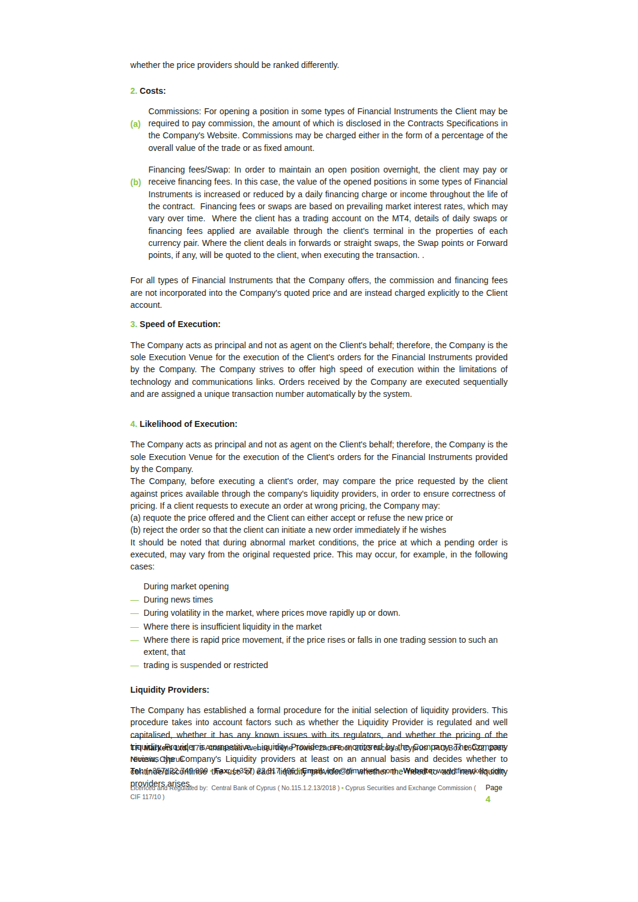whether the price providers should be ranked differently.
2. Costs:
(a)
Commissions: For opening a position in some types of Financial Instruments the Client may be required to pay commission, the amount of which is disclosed in the Contracts Specifications in the Company's Website. Commissions may be charged either in the form of a percentage of the overall value of the trade or as fixed amount.
(b)
Financing fees/Swap: In order to maintain an open position overnight, the client may pay or receive financing fees. In this case, the value of the opened positions in some types of Financial Instruments is increased or reduced by a daily financing charge or income throughout the life of the contract. Financing fees or swaps are based on prevailing market interest rates, which may vary over time. Where the client has a trading account on the MT4, details of daily swaps or financing fees applied are available through the client's terminal in the properties of each currency pair. Where the client deals in forwards or straight swaps, the Swap points or Forward points, if any, will be quoted to the client, when executing the transaction. .
For all types of Financial Instruments that the Company offers, the commission and financing fees are not incorporated into the Company's quoted price and are instead charged explicitly to the Client account.
3. Speed of Execution:
The Company acts as principal and not as agent on the Client's behalf; therefore, the Company is the sole Execution Venue for the execution of the Client's orders for the Financial Instruments provided by the Company. The Company strives to offer high speed of execution within the limitations of technology and communications links. Orders received by the Company are executed sequentially and are assigned a unique transaction number automatically by the system.
4. Likelihood of Execution:
The Company acts as principal and not as agent on the Client's behalf; therefore, the Company is the sole Execution Venue for the execution of the Client's orders for the Financial Instruments provided by the Company.
The Company, before executing a client's order, may compare the price requested by the client against prices available through the company's liquidity providers, in order to ensure correctness of pricing. If a client requests to execute an order at wrong pricing, the Company may:
(a) requote the price offered and the Client can either accept or refuse the new price or
(b) reject the order so that the client can initiate a new order immediately if he wishes
It should be noted that during abnormal market conditions, the price at which a pending order is executed, may vary from the original requested price. This may occur, for example, in the following cases:
During market opening
During news times
During volatility in the market, where prices move rapidly up or down.
Where there is insufficient liquidity in the market
Where there is rapid price movement, if the price rises or falls in one trading session to such an extent, that
trading is suspended or restricted
Liquidity Providers:
The Company has established a formal procedure for the initial selection of liquidity providers. This procedure takes into account factors such as whether the Liquidity Provider is regulated and well capitalised, whether it has any known issues with its regulators, and whether the pricing of the Liquidity Provider is competitive. Liquidity Providers are monitored by the Company. The Company reviews the Company's Liquidity providers at least on an annual basis and decides whether to continue/discontinue the use of each liquidity provider or whether the need to add new liquidity providers arises.
TFI Markets Ltd, 178 Athalassas Avenue, 'Irene Tower' 2nd Floor, 2025 Nicosia, Cyprus • P.O.Box 16022, 2085 Nicosia, Cyprus
Tel: (+357) 22 749 800 • Fax: (+357) 22 817 496 • Email: info@tfimarkets.com • Website: www.tfimarkets.com
Licenced and Regulated by: Central Bank of Cyprus ( No.115.1.2.13/2018 ) • Cyprus Securities and Exchange Commission ( CIF 117/10 ) Page 4